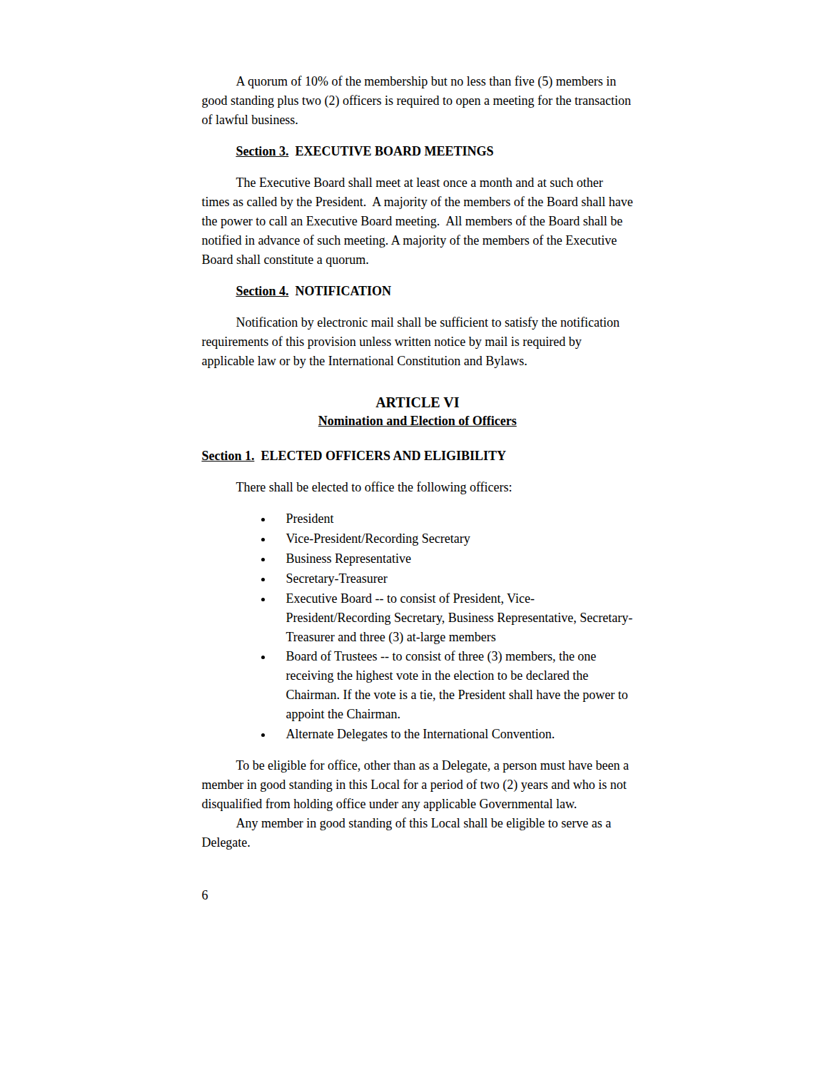A quorum of 10% of the membership but no less than five (5) members in good standing plus two (2) officers is required to open a meeting for the transaction of lawful business.
Section 3. EXECUTIVE BOARD MEETINGS
The Executive Board shall meet at least once a month and at such other times as called by the President. A majority of the members of the Board shall have the power to call an Executive Board meeting. All members of the Board shall be notified in advance of such meeting. A majority of the members of the Executive Board shall constitute a quorum.
Section 4. NOTIFICATION
Notification by electronic mail shall be sufficient to satisfy the notification requirements of this provision unless written notice by mail is required by applicable law or by the International Constitution and Bylaws.
ARTICLE VINomination and Election of Officers
Section 1. ELECTED OFFICERS AND ELIGIBILITY
There shall be elected to office the following officers:
President
Vice-President/Recording Secretary
Business Representative
Secretary-Treasurer
Executive Board -- to consist of President, Vice-President/Recording Secretary, Business Representative, Secretary-Treasurer and three (3) at-large members
Board of Trustees -- to consist of three (3) members, the one receiving the highest vote in the election to be declared the Chairman. If the vote is a tie, the President shall have the power to appoint the Chairman.
Alternate Delegates to the International Convention.
To be eligible for office, other than as a Delegate, a person must have been a member in good standing in this Local for a period of two (2) years and who is not disqualified from holding office under any applicable Governmental law.
Any member in good standing of this Local shall be eligible to serve as a Delegate.
6